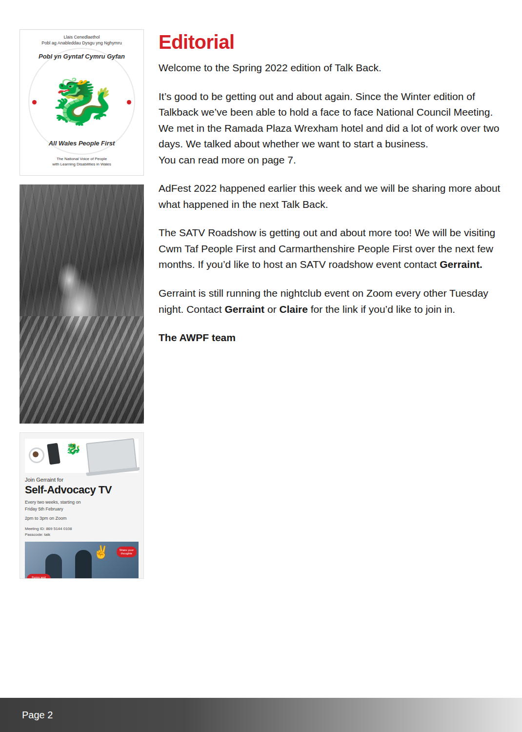Llais Cenedlaethol
Pobl ag Anableddau Dysgu yng Nghymru
Pobl yn Gyntaf Cymru Gyfan
🐉
All Wales People First
The National Voice of People
with Learning Disabilities in Wales
🐉
Join Gerraint for
Self-Advocacy TV
Every two weeks, starting on
Friday 5th February
2pm to 3pm on Zoom
Meeting ID: 869 5144 0108
Passcode: talk
✌ Share your
thoughts Funny and
serious topics
Editorial
Welcome to the Spring 2022 edition of Talk Back.
It’s good to be getting out and about again. Since the Winter edition of Talkback we’ve been able to hold a face to face National Council Meeting. We met in the Ramada Plaza Wrexham hotel and did a lot of work over two days. We talked about whether we want to start a business.
You can read more on page 7.
AdFest 2022 happened earlier this week and we will be sharing more about what happened in the next Talk Back.
The SATV Roadshow is getting out and about more too! We will be visiting Cwm Taf People First and Carmarthenshire People First over the next few months. If you’d like to host an SATV roadshow event contact Gerraint.
Gerraint is still running the nightclub event on Zoom every other Tuesday night. Contact Gerraint or Claire for the link if you’d like to join in.
The AWPF team
Page 2